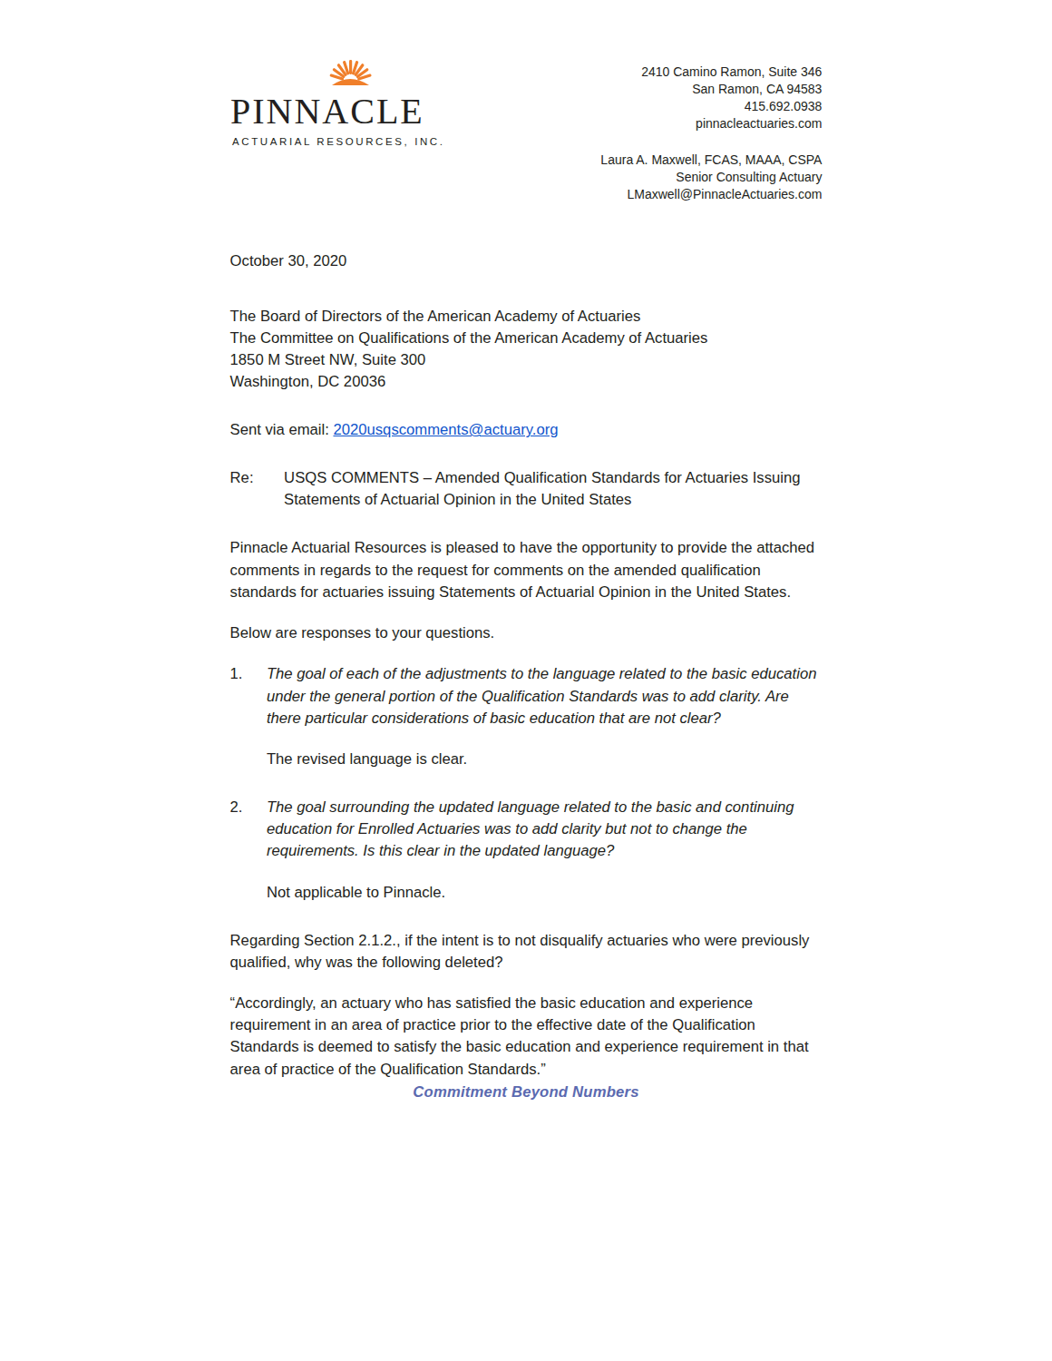PINNACLE ACTUARIAL RESOURCES, INC.
2410 Camino Ramon, Suite 346
San Ramon, CA 94583
415.692.0938
pinnacleactuaries.com
Laura A. Maxwell, FCAS, MAAA, CSPA
Senior Consulting Actuary
LMaxwell@PinnacleActuaries.com
October 30, 2020
The Board of Directors of the American Academy of Actuaries
The Committee on Qualifications of the American Academy of Actuaries
1850 M Street NW, Suite 300
Washington, DC 20036
Sent via email: 2020usqscomments@actuary.org
Re:
USQS COMMENTS – Amended Qualification Standards for Actuaries Issuing Statements of Actuarial Opinion in the United States
Pinnacle Actuarial Resources is pleased to have the opportunity to provide the attached comments in regards to the request for comments on the amended qualification standards for actuaries issuing Statements of Actuarial Opinion in the United States.
Below are responses to your questions.
The goal of each of the adjustments to the language related to the basic education under the general portion of the Qualification Standards was to add clarity. Are there particular considerations of basic education that are not clear?
The revised language is clear.
The goal surrounding the updated language related to the basic and continuing education for Enrolled Actuaries was to add clarity but not to change the requirements. Is this clear in the updated language?
Not applicable to Pinnacle.
Regarding Section 2.1.2., if the intent is to not disqualify actuaries who were previously qualified, why was the following deleted?
“Accordingly, an actuary who has satisfied the basic education and experience requirement in an area of practice prior to the effective date of the Qualification Standards is deemed to satisfy the basic education and experience requirement in that area of practice of the Qualification Standards.”
Commitment Beyond Numbers